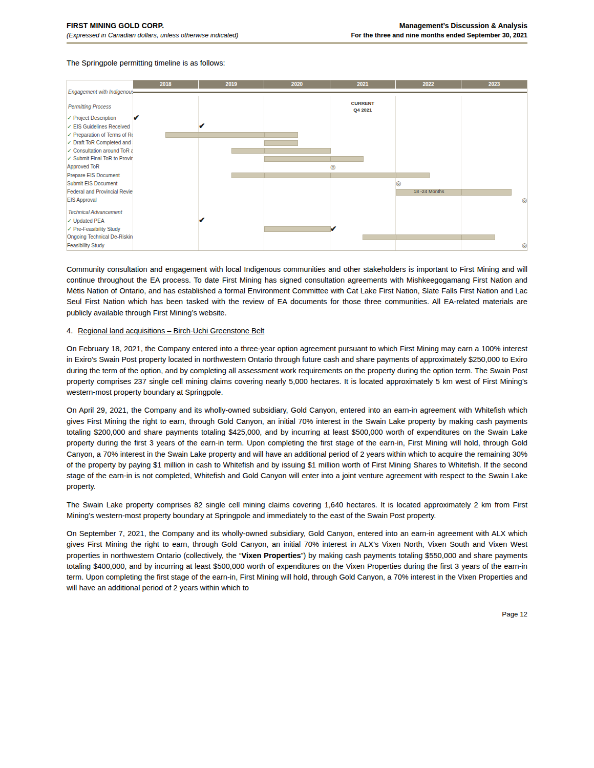FIRST MINING GOLD CORP.
(Expressed in Canadian dollars, unless otherwise indicated)
Management’s Discussion & Analysis
For the three and nine months ended September 30, 2021
The Springpole permitting timeline is as follows:
| | 2018 | 2019 | 2020 | 2021 | 2022 | 2023 |
| --- | --- | --- | --- | --- | --- | --- |
| Engagement with Indigenous Communities | |
| Permitting Process | | | | CURRENT Q4 2021 | | |
| ✓ Project Description | ✔ | | | | | |
| ✓ EIS Guidelines Received | | ✔ | | | | |
| ✓ Preparation of Terms of Reference (ToR) | | | | | | |
| ✓ Draft ToR Completed and Submitted to MECP | | | | | | |
| ✓ Consultation around ToR and Draft ToR | | | | | | |
| ✓ Submit Final ToR to Provincial Agencies | | | | | | |
| Approved ToR | | | | ◎ | | |
| Prepare EIS Document | | | | | | |
| Submit EIS Document | | | | | ◎ | |
| Federal and Provincial Review of EIS | | | | | 18 -24 Months | |
| EIS Approval | | | | | | ◎ |
| Technical Advancement | | | | | | |
| ✓ Updated PEA | | ✔ | | | | |
| ✓ Pre-Feasibility Study | | | | ✔ | | |
| Ongoing Technical De-Risking | | | | | | |
| Feasibility Study | | | | | | ◎ |
Community consultation and engagement with local Indigenous communities and other stakeholders is important to First Mining and will continue throughout the EA process. To date First Mining has signed consultation agreements with Mishkeegogamang First Nation and Métis Nation of Ontario, and has established a formal Environment Committee with Cat Lake First Nation, Slate Falls First Nation and Lac Seul First Nation which has been tasked with the review of EA documents for those three communities. All EA-related materials are publicly available through First Mining’s website.
4. Regional land acquisitions – Birch-Uchi Greenstone Belt
On February 18, 2021, the Company entered into a three-year option agreement pursuant to which First Mining may earn a 100% interest in Exiro’s Swain Post property located in northwestern Ontario through future cash and share payments of approximately $250,000 to Exiro during the term of the option, and by completing all assessment work requirements on the property during the option term. The Swain Post property comprises 237 single cell mining claims covering nearly 5,000 hectares. It is located approximately 5 km west of First Mining’s western-most property boundary at Springpole.
On April 29, 2021, the Company and its wholly-owned subsidiary, Gold Canyon, entered into an earn-in agreement with Whitefish which gives First Mining the right to earn, through Gold Canyon, an initial 70% interest in the Swain Lake property by making cash payments totaling $200,000 and share payments totaling $425,000, and by incurring at least $500,000 worth of expenditures on the Swain Lake property during the first 3 years of the earn-in term. Upon completing the first stage of the earn-in, First Mining will hold, through Gold Canyon, a 70% interest in the Swain Lake property and will have an additional period of 2 years within which to acquire the remaining 30% of the property by paying $1 million in cash to Whitefish and by issuing $1 million worth of First Mining Shares to Whitefish. If the second stage of the earn-in is not completed, Whitefish and Gold Canyon will enter into a joint venture agreement with respect to the Swain Lake property.
The Swain Lake property comprises 82 single cell mining claims covering 1,640 hectares. It is located approximately 2 km from First Mining’s western-most property boundary at Springpole and immediately to the east of the Swain Post property.
On September 7, 2021, the Company and its wholly-owned subsidiary, Gold Canyon, entered into an earn-in agreement with ALX which gives First Mining the right to earn, through Gold Canyon, an initial 70% interest in ALX’s Vixen North, Vixen South and Vixen West properties in northwestern Ontario (collectively, the “Vixen Properties”) by making cash payments totaling $550,000 and share payments totaling $400,000, and by incurring at least $500,000 worth of expenditures on the Vixen Properties during the first 3 years of the earn-in term. Upon completing the first stage of the earn-in, First Mining will hold, through Gold Canyon, a 70% interest in the Vixen Properties and will have an additional period of 2 years within which to
Page 12